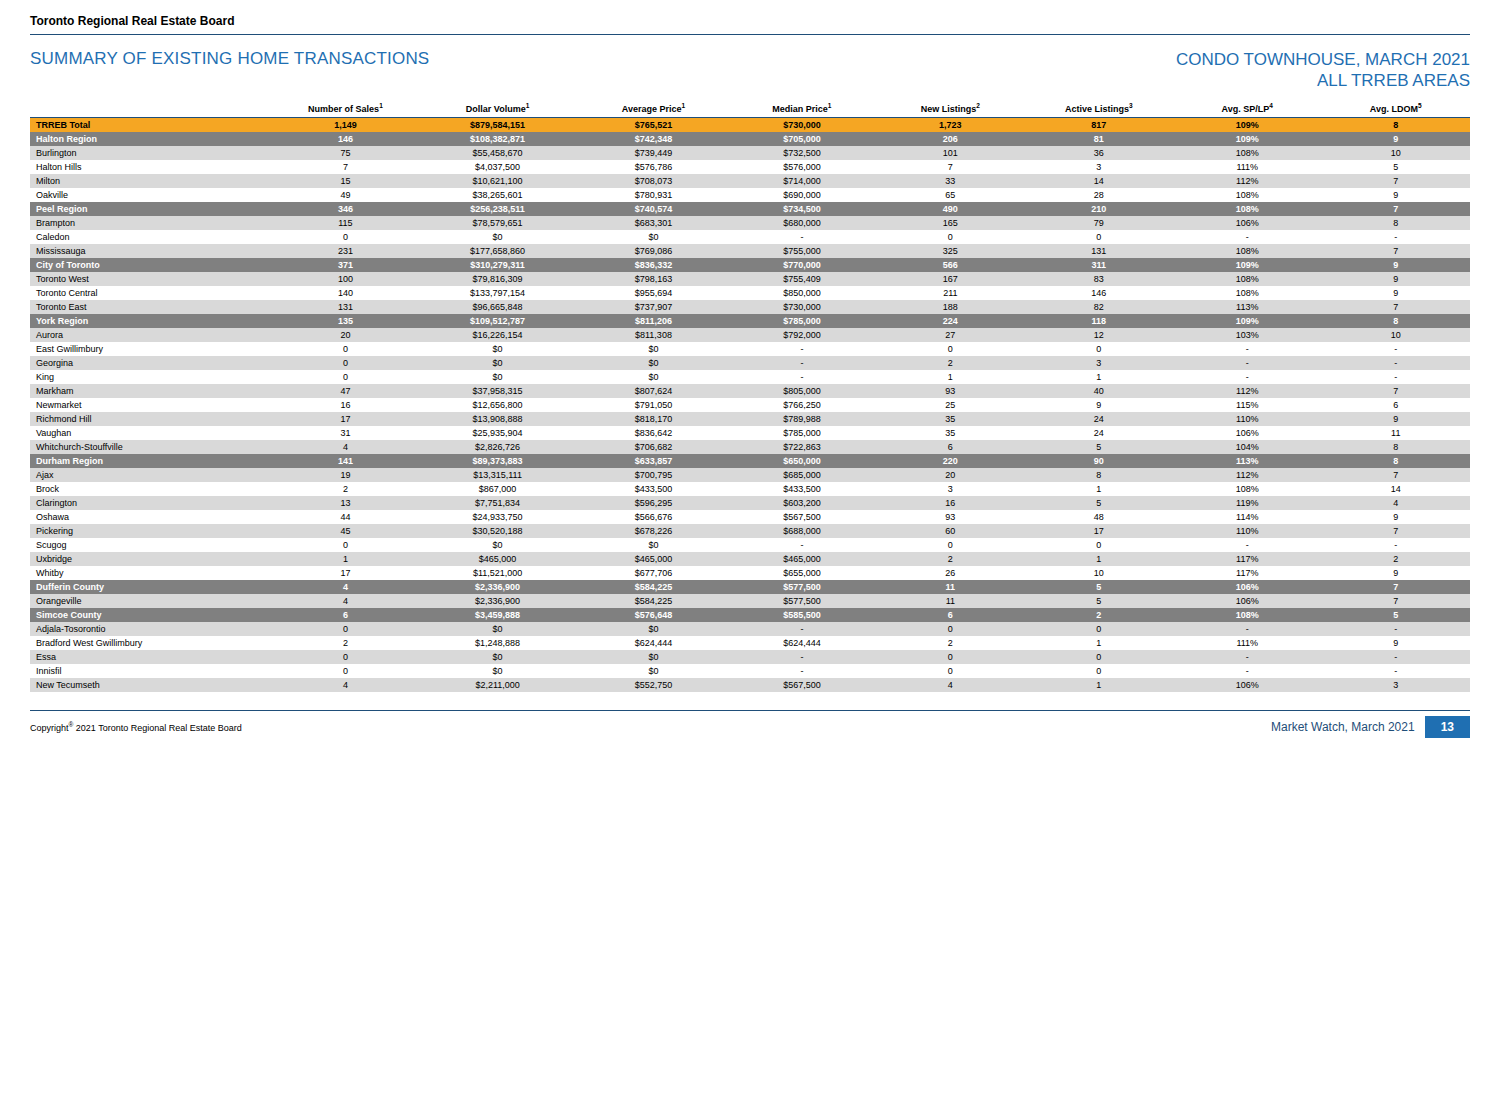Toronto Regional Real Estate Board
SUMMARY OF EXISTING HOME TRANSACTIONS
CONDO TOWNHOUSE, MARCH 2021
ALL TRREB AREAS
| | Number of Sales 1 | Dollar Volume 1 | Average Price 1 | Median Price 1 | New Listings 2 | Active Listings 3 | Avg. SP/LP 4 | Avg. LDOM 5 |
| --- | --- | --- | --- | --- | --- | --- | --- | --- |
| TRREB Total | 1,149 | $879,584,151 | $765,521 | $730,000 | 1,723 | 817 | 109% | 8 |
| Halton Region | 146 | $108,382,871 | $742,348 | $705,000 | 206 | 81 | 109% | 9 |
| Burlington | 75 | $55,458,670 | $739,449 | $732,500 | 101 | 36 | 108% | 10 |
| Halton Hills | 7 | $4,037,500 | $576,786 | $576,000 | 7 | 3 | 111% | 5 |
| Milton | 15 | $10,621,100 | $708,073 | $714,000 | 33 | 14 | 112% | 7 |
| Oakville | 49 | $38,265,601 | $780,931 | $690,000 | 65 | 28 | 108% | 9 |
| Peel Region | 346 | $256,238,511 | $740,574 | $734,500 | 490 | 210 | 108% | 7 |
| Brampton | 115 | $78,579,651 | $683,301 | $680,000 | 165 | 79 | 106% | 8 |
| Caledon | 0 | $0 | $0 | - | 0 | 0 | - | - |
| Mississauga | 231 | $177,658,860 | $769,086 | $755,000 | 325 | 131 | 108% | 7 |
| City of Toronto | 371 | $310,279,311 | $836,332 | $770,000 | 566 | 311 | 109% | 9 |
| Toronto West | 100 | $79,816,309 | $798,163 | $755,409 | 167 | 83 | 108% | 9 |
| Toronto Central | 140 | $133,797,154 | $955,694 | $850,000 | 211 | 146 | 108% | 9 |
| Toronto East | 131 | $96,665,848 | $737,907 | $730,000 | 188 | 82 | 113% | 7 |
| York Region | 135 | $109,512,787 | $811,206 | $785,000 | 224 | 118 | 109% | 8 |
| Aurora | 20 | $16,226,154 | $811,308 | $792,000 | 27 | 12 | 103% | 10 |
| East Gwillimbury | 0 | $0 | $0 | - | 0 | 0 | - | - |
| Georgina | 0 | $0 | $0 | - | 2 | 3 | - | - |
| King | 0 | $0 | $0 | - | 1 | 1 | - | - |
| Markham | 47 | $37,958,315 | $807,624 | $805,000 | 93 | 40 | 112% | 7 |
| Newmarket | 16 | $12,656,800 | $791,050 | $766,250 | 25 | 9 | 115% | 6 |
| Richmond Hill | 17 | $13,908,888 | $818,170 | $789,988 | 35 | 24 | 110% | 9 |
| Vaughan | 31 | $25,935,904 | $836,642 | $785,000 | 35 | 24 | 106% | 11 |
| Whitchurch-Stouffville | 4 | $2,826,726 | $706,682 | $722,863 | 6 | 5 | 104% | 8 |
| Durham Region | 141 | $89,373,883 | $633,857 | $650,000 | 220 | 90 | 113% | 8 |
| Ajax | 19 | $13,315,111 | $700,795 | $685,000 | 20 | 8 | 112% | 7 |
| Brock | 2 | $867,000 | $433,500 | $433,500 | 3 | 1 | 108% | 14 |
| Clarington | 13 | $7,751,834 | $596,295 | $603,200 | 16 | 5 | 119% | 4 |
| Oshawa | 44 | $24,933,750 | $566,676 | $567,500 | 93 | 48 | 114% | 9 |
| Pickering | 45 | $30,520,188 | $678,226 | $688,000 | 60 | 17 | 110% | 7 |
| Scugog | 0 | $0 | $0 | - | 0 | 0 | - | - |
| Uxbridge | 1 | $465,000 | $465,000 | $465,000 | 2 | 1 | 117% | 2 |
| Whitby | 17 | $11,521,000 | $677,706 | $655,000 | 26 | 10 | 117% | 9 |
| Dufferin County | 4 | $2,336,900 | $584,225 | $577,500 | 11 | 5 | 106% | 7 |
| Orangeville | 4 | $2,336,900 | $584,225 | $577,500 | 11 | 5 | 106% | 7 |
| Simcoe County | 6 | $3,459,888 | $576,648 | $585,500 | 6 | 2 | 108% | 5 |
| Adjala-Tosorontio | 0 | $0 | $0 | - | 0 | 0 | - | - |
| Bradford West Gwillimbury | 2 | $1,248,888 | $624,444 | $624,444 | 2 | 1 | 111% | 9 |
| Essa | 0 | $0 | $0 | - | 0 | 0 | - | - |
| Innisfil | 0 | $0 | $0 | - | 0 | 0 | - | - |
| New Tecumseth | 4 | $2,211,000 | $552,750 | $567,500 | 4 | 1 | 106% | 3 |
Copyright® 2021 Toronto Regional Real Estate Board
Market Watch, March 2021
13